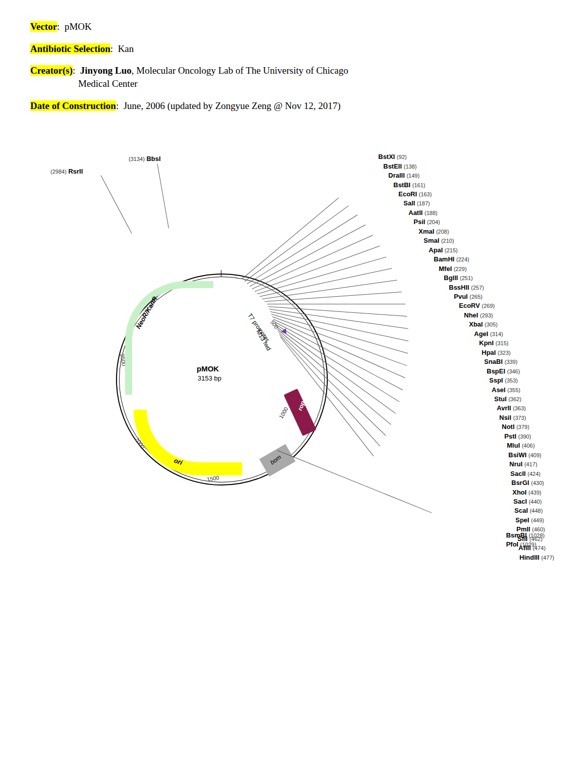Vector: pMOK
Antibiotic Selection: Kan
Creator(s): Jinyong Luo, Molecular Oncology Lab of The University of Chicago Medical Center
Date of Construction: June, 2006 (updated by Zongyue Zeng @ Nov 12, 2017)
pMOK
3153 bp
500
1000
1500
2000
2500
3000
NeoR/KanR
ori
rop
bom
T7 promoter
M13 fwd
(2984) RsrII
(3134) BbsI
BstXI (92)
BstEII (138)
DraIII (149)
BstBI (161)
EcoRI (163)
SalI (187)
AatII (188)
PsiI (204)
XmaI (208)
SmaI (210)
ApaI (215)
BamHI (224)
MfeI (229)
BglII (251)
BssHII (257)
PvuI (265)
EcoRV (269)
NheI (293)
XbaI (305)
AgeI (314)
KpnI (315)
HpaI (323)
SnaBI (339)
BspEI (346)
SspI (353)
AseI (355)
StuI (362)
AvrII (363)
NsiI (373)
NotI (379)
PstI (390)
MluI (406)
BsiWI (409)
NruI (417)
SacII (424)
BsrGI (430)
XhoI (439)
SacI (440)
ScaI (448)
SpeI (449)
PmlI (460)
SfiI (462)
AflII (474)
HindIII (477)
BsmBI (1028)
PfoI (1029)